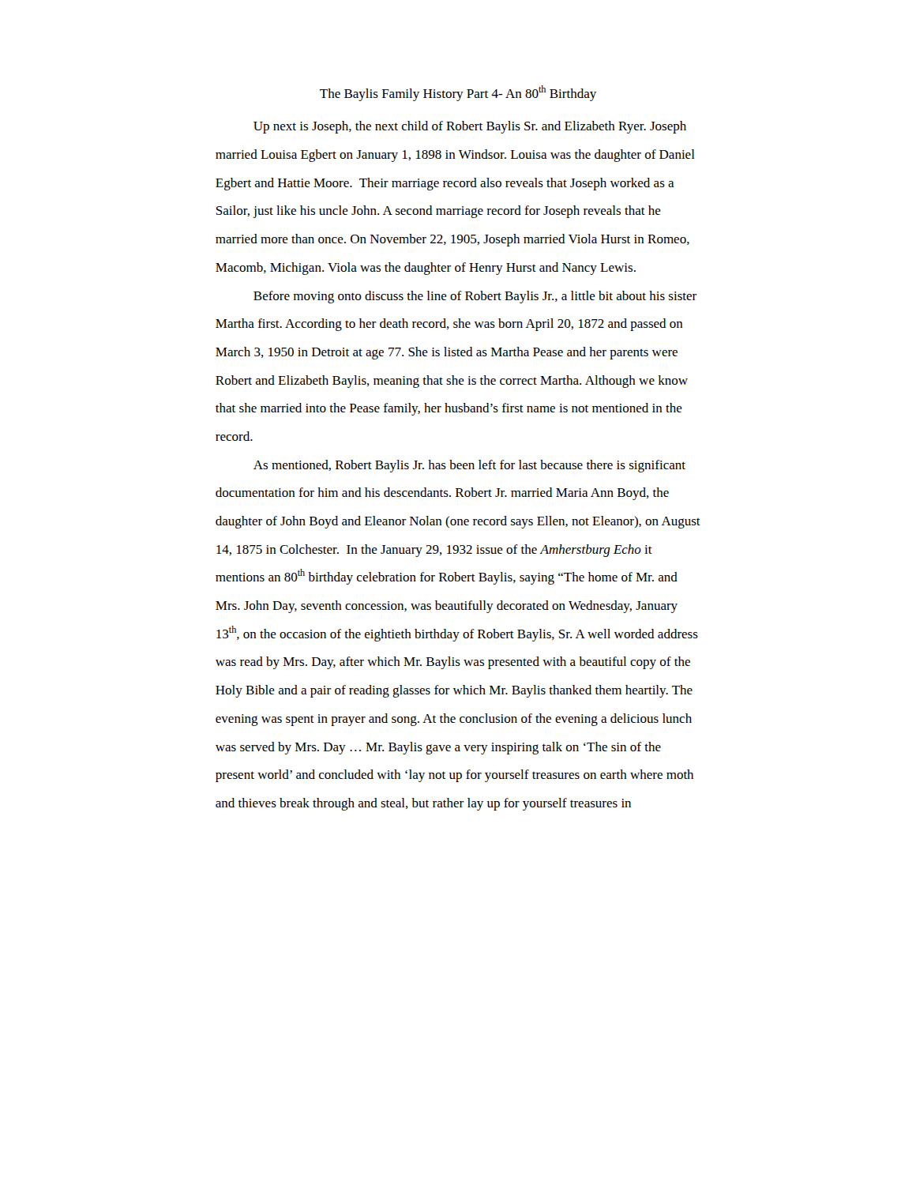The Baylis Family History Part 4- An 80th Birthday
Up next is Joseph, the next child of Robert Baylis Sr. and Elizabeth Ryer. Joseph married Louisa Egbert on January 1, 1898 in Windsor. Louisa was the daughter of Daniel Egbert and Hattie Moore. Their marriage record also reveals that Joseph worked as a Sailor, just like his uncle John. A second marriage record for Joseph reveals that he married more than once. On November 22, 1905, Joseph married Viola Hurst in Romeo, Macomb, Michigan. Viola was the daughter of Henry Hurst and Nancy Lewis.
Before moving onto discuss the line of Robert Baylis Jr., a little bit about his sister Martha first. According to her death record, she was born April 20, 1872 and passed on March 3, 1950 in Detroit at age 77. She is listed as Martha Pease and her parents were Robert and Elizabeth Baylis, meaning that she is the correct Martha. Although we know that she married into the Pease family, her husband’s first name is not mentioned in the record.
As mentioned, Robert Baylis Jr. has been left for last because there is significant documentation for him and his descendants. Robert Jr. married Maria Ann Boyd, the daughter of John Boyd and Eleanor Nolan (one record says Ellen, not Eleanor), on August 14, 1875 in Colchester. In the January 29, 1932 issue of the Amherstburg Echo it mentions an 80th birthday celebration for Robert Baylis, saying “The home of Mr. and Mrs. John Day, seventh concession, was beautifully decorated on Wednesday, January 13th, on the occasion of the eightieth birthday of Robert Baylis, Sr. A well worded address was read by Mrs. Day, after which Mr. Baylis was presented with a beautiful copy of the Holy Bible and a pair of reading glasses for which Mr. Baylis thanked them heartily. The evening was spent in prayer and song. At the conclusion of the evening a delicious lunch was served by Mrs. Day … Mr. Baylis gave a very inspiring talk on ‘The sin of the present world’ and concluded with ‘lay not up for yourself treasures on earth where moth and thieves break through and steal, but rather lay up for yourself treasures in